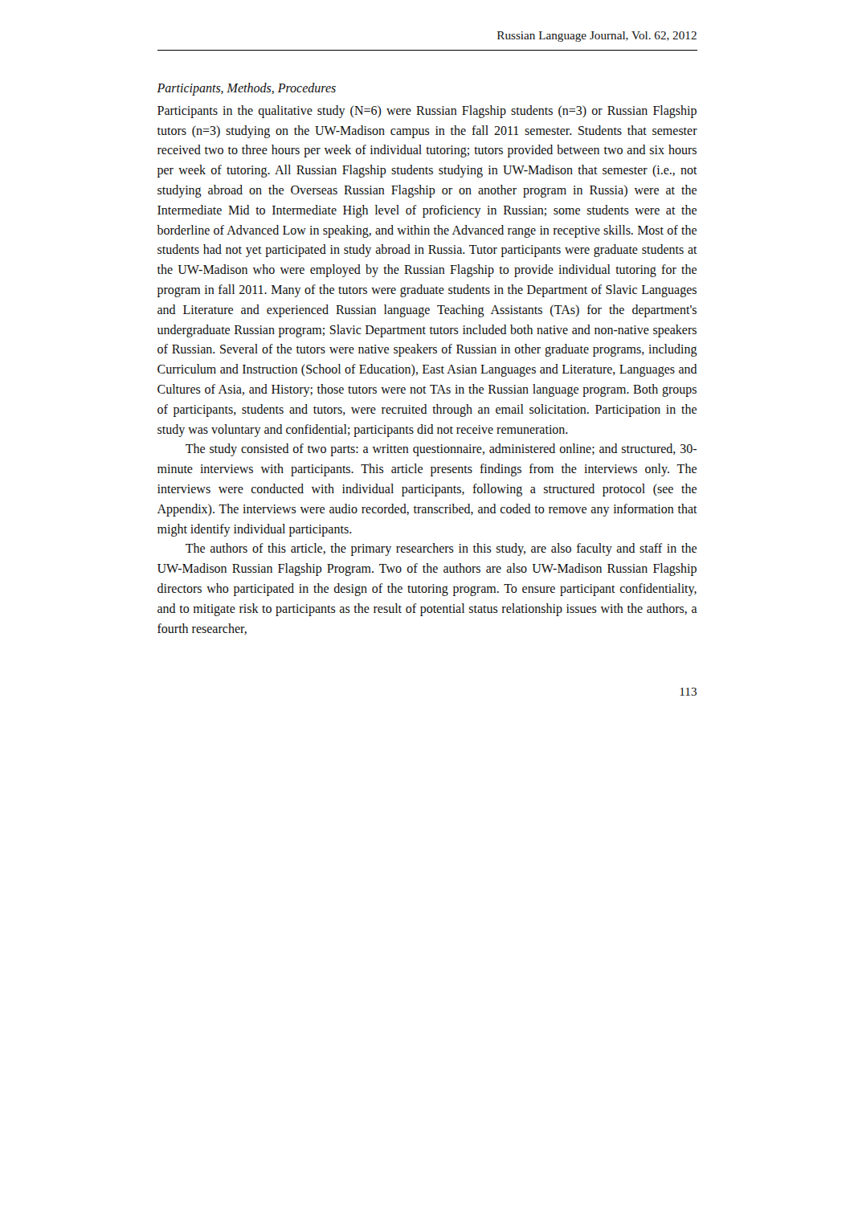Russian Language Journal, Vol. 62, 2012
Participants, Methods, Procedures
Participants in the qualitative study (N=6) were Russian Flagship students (n=3) or Russian Flagship tutors (n=3) studying on the UW-Madison campus in the fall 2011 semester. Students that semester received two to three hours per week of individual tutoring; tutors provided between two and six hours per week of tutoring. All Russian Flagship students studying in UW-Madison that semester (i.e., not studying abroad on the Overseas Russian Flagship or on another program in Russia) were at the Intermediate Mid to Intermediate High level of proficiency in Russian; some students were at the borderline of Advanced Low in speaking, and within the Advanced range in receptive skills. Most of the students had not yet participated in study abroad in Russia. Tutor participants were graduate students at the UW-Madison who were employed by the Russian Flagship to provide individual tutoring for the program in fall 2011. Many of the tutors were graduate students in the Department of Slavic Languages and Literature and experienced Russian language Teaching Assistants (TAs) for the department's undergraduate Russian program; Slavic Department tutors included both native and non-native speakers of Russian. Several of the tutors were native speakers of Russian in other graduate programs, including Curriculum and Instruction (School of Education), East Asian Languages and Literature, Languages and Cultures of Asia, and History; those tutors were not TAs in the Russian language program. Both groups of participants, students and tutors, were recruited through an email solicitation. Participation in the study was voluntary and confidential; participants did not receive remuneration.
The study consisted of two parts: a written questionnaire, administered online; and structured, 30-minute interviews with participants. This article presents findings from the interviews only. The interviews were conducted with individual participants, following a structured protocol (see the Appendix). The interviews were audio recorded, transcribed, and coded to remove any information that might identify individual participants.
The authors of this article, the primary researchers in this study, are also faculty and staff in the UW-Madison Russian Flagship Program. Two of the authors are also UW-Madison Russian Flagship directors who participated in the design of the tutoring program. To ensure participant confidentiality, and to mitigate risk to participants as the result of potential status relationship issues with the authors, a fourth researcher,
113